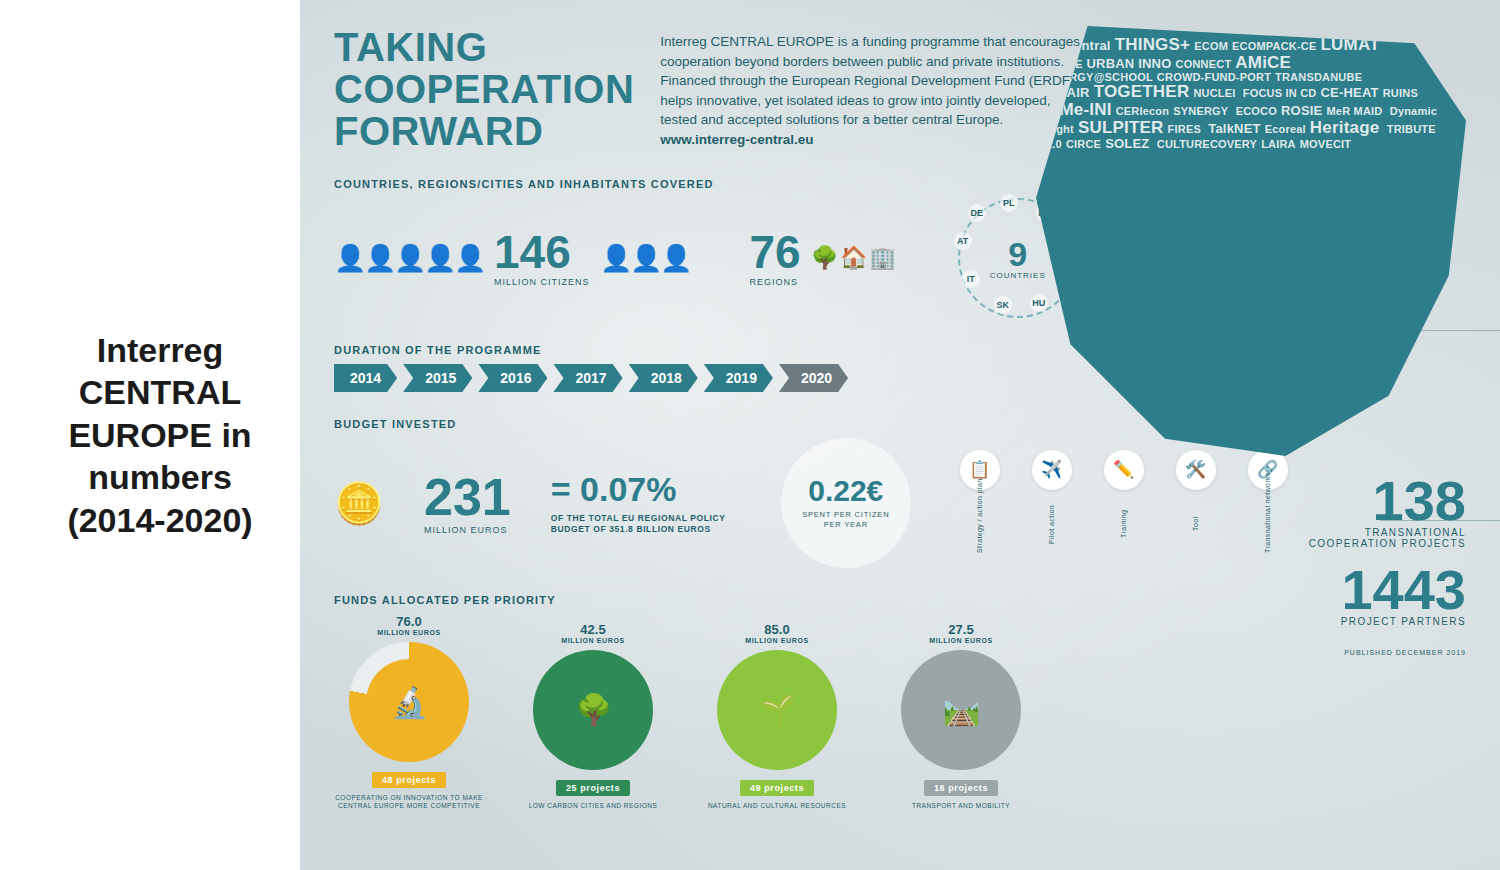Interreg CENTRAL EUROPE in numbers
(2014-2020)
Taking
Cooperation
Forward
Interreg CENTRAL EUROPE is a funding programme that encourages cooperation beyond borders between public and private institutions. Financed through the European Regional Development Fund (ERDF), it helps innovative, yet isolated ideas to grow into jointly developed, tested and accepted solutions for a better central Europe.
www.interreg-central.eu
Interreg
CENTRAL EUROPE
European Union
European Regional
Development Fund
Countries, regions/cities and inhabitants covered
👤👤👤👤👤 146 million citizens 👤👤👤
76 regions 🌳🏠🏢
9
countries
PL HR CZ SI HU SK IT AT DE
Duration of the programme
2014 2015 2016 2017 2018 2019 2020
Budget invested
🪙
231
million euros
= 0.07% of the total EU regional policy budget of 351.8 billion euros
0.22€
spent per citizen
per year
📋
Strategy / action plan
✈️
Pilot action
✏️
Training
🛠️
Tool
🔗
Transnational networks
Funds allocated per priority
76.0 million euros
🔬
48 projects
Cooperating on innovation to make central Europe more competitive
42.5 million euros
🌳
25 projects
Low carbon cities and regions
85.0 million euros
🌱
49 projects
Natural and cultural resources
27.5 million euros
🛤️
16 projects
Transport and mobility
SDCentral THINGS+ECOM ECOMPACK-CE LUMAT AMICE URBAN INNO CONNECT AMiCE ENERGY@SCHOOL CROWD-FUND-PORT TRANSDANUBE AWAIR TOGETHER NUCLEI FOCUS IN CD CE-HEAT RUINS OMe-INI CERIecon SYNERGY ECOCO ROSIE MeR MAID Dynamic Light SULPITER FIRES TalkNET Ecoreal Heritage TRIBUTE 2.0 CIRCE SOLEZ CULTURECOVERY LAIRA MOVECIT
138
transnational
cooperation projects
1443
project partners
Published December 2019